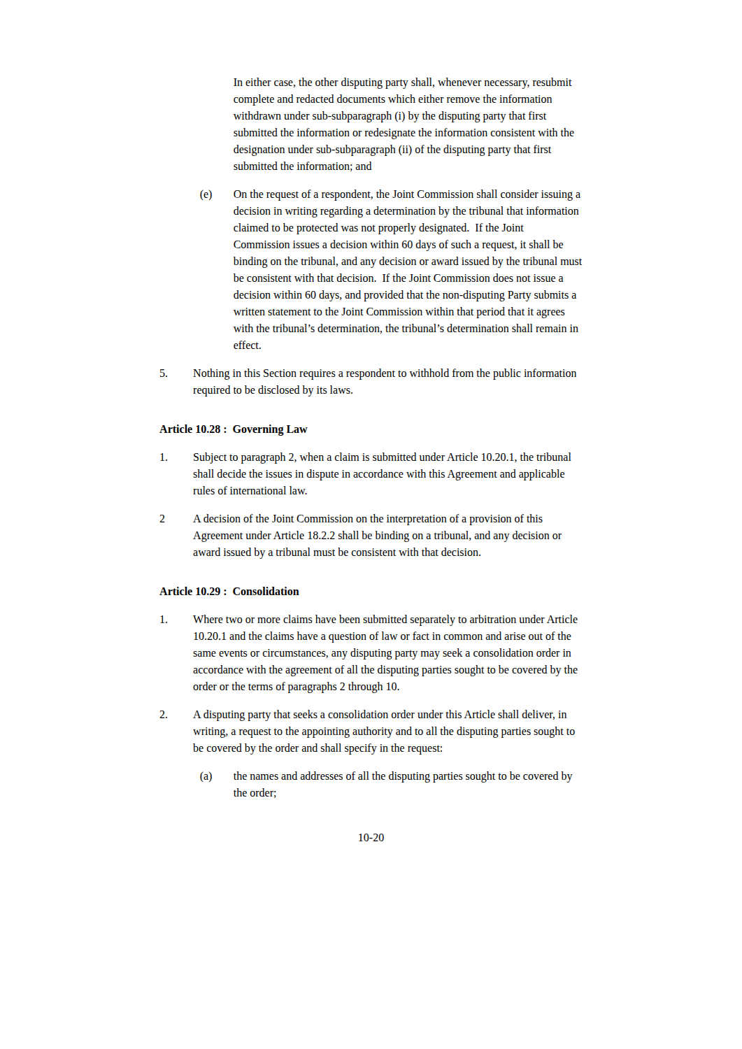In either case, the other disputing party shall, whenever necessary, resubmit complete and redacted documents which either remove the information withdrawn under sub-subparagraph (i) by the disputing party that first submitted the information or redesignate the information consistent with the designation under sub-subparagraph (ii) of the disputing party that first submitted the information; and
(e) On the request of a respondent, the Joint Commission shall consider issuing a decision in writing regarding a determination by the tribunal that information claimed to be protected was not properly designated. If the Joint Commission issues a decision within 60 days of such a request, it shall be binding on the tribunal, and any decision or award issued by the tribunal must be consistent with that decision. If the Joint Commission does not issue a decision within 60 days, and provided that the non-disputing Party submits a written statement to the Joint Commission within that period that it agrees with the tribunal’s determination, the tribunal’s determination shall remain in effect.
5. Nothing in this Section requires a respondent to withhold from the public information required to be disclosed by its laws.
Article 10.28 : Governing Law
1. Subject to paragraph 2, when a claim is submitted under Article 10.20.1, the tribunal shall decide the issues in dispute in accordance with this Agreement and applicable rules of international law.
2 A decision of the Joint Commission on the interpretation of a provision of this Agreement under Article 18.2.2 shall be binding on a tribunal, and any decision or award issued by a tribunal must be consistent with that decision.
Article 10.29 : Consolidation
1. Where two or more claims have been submitted separately to arbitration under Article 10.20.1 and the claims have a question of law or fact in common and arise out of the same events or circumstances, any disputing party may seek a consolidation order in accordance with the agreement of all the disputing parties sought to be covered by the order or the terms of paragraphs 2 through 10.
2. A disputing party that seeks a consolidation order under this Article shall deliver, in writing, a request to the appointing authority and to all the disputing parties sought to be covered by the order and shall specify in the request:
(a) the names and addresses of all the disputing parties sought to be covered by the order;
10-20